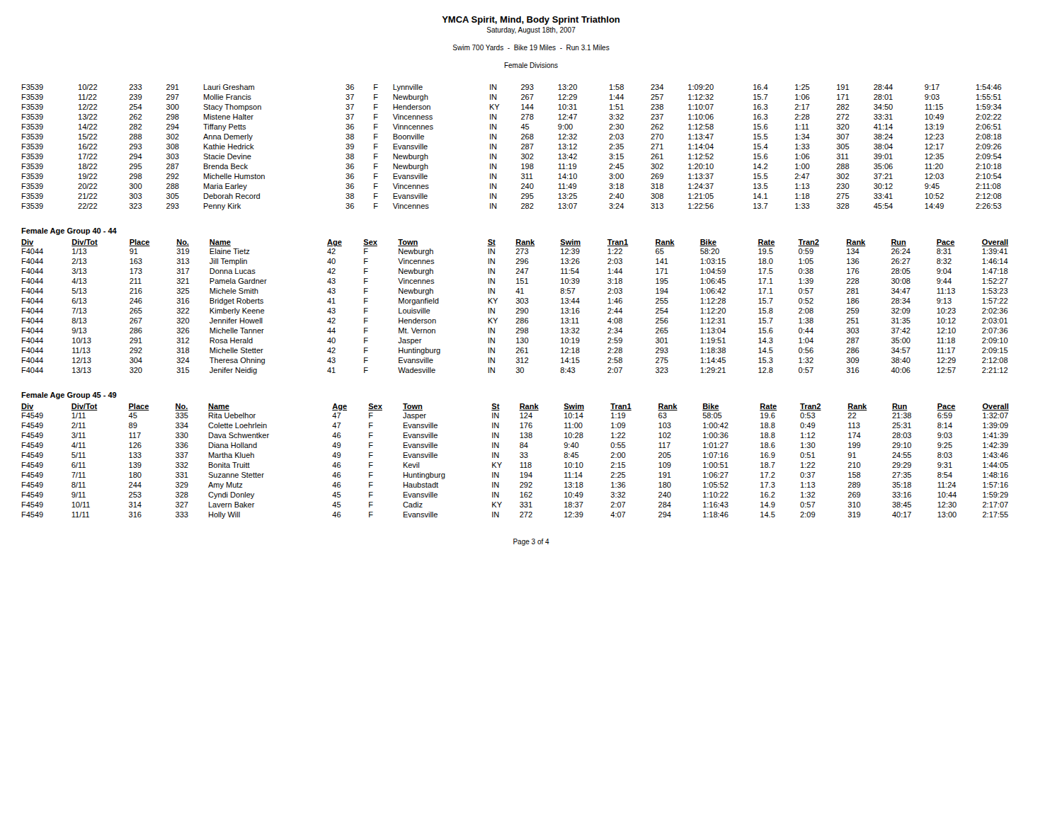YMCA Spirit, Mind, Body Sprint Triathlon
Saturday, August 18th, 2007
Swim 700 Yards - Bike 19 Miles - Run 3.1 Miles
Female Divisions
| F3539 | 10/22 | 233 | 291 | Lauri Gresham | 36 | F | Lynnville | IN | 293 | 13:20 | 1:58 | 234 | 1:09:20 | 16.4 | 1:25 | 191 | 28:44 | 9:17 | 1:54:46 |
| F3539 | 11/22 | 239 | 297 | Mollie Francis | 37 | F | Newburgh | IN | 267 | 12:29 | 1:44 | 257 | 1:12:32 | 15.7 | 1:06 | 171 | 28:01 | 9:03 | 1:55:51 |
| F3539 | 12/22 | 254 | 300 | Stacy Thompson | 37 | F | Henderson | KY | 144 | 10:31 | 1:51 | 238 | 1:10:07 | 16.3 | 2:17 | 282 | 34:50 | 11:15 | 1:59:34 |
| F3539 | 13/22 | 262 | 298 | Mistene Halter | 37 | F | Vincenness | IN | 278 | 12:47 | 3:32 | 237 | 1:10:06 | 16.3 | 2:28 | 272 | 33:31 | 10:49 | 2:02:22 |
| F3539 | 14/22 | 282 | 294 | Tiffany Petts | 36 | F | Vinncennes | IN | 45 | 9:00 | 2:30 | 262 | 1:12:58 | 15.6 | 1:11 | 320 | 41:14 | 13:19 | 2:06:51 |
| F3539 | 15/22 | 288 | 302 | Anna Demerly | 38 | F | Boonville | IN | 268 | 12:32 | 2:03 | 270 | 1:13:47 | 15.5 | 1:34 | 307 | 38:24 | 12:23 | 2:08:18 |
| F3539 | 16/22 | 293 | 308 | Kathie Hedrick | 39 | F | Evansville | IN | 287 | 13:12 | 2:35 | 271 | 1:14:04 | 15.4 | 1:33 | 305 | 38:04 | 12:17 | 2:09:26 |
| F3539 | 17/22 | 294 | 303 | Stacie Devine | 38 | F | Newburgh | IN | 302 | 13:42 | 3:15 | 261 | 1:12:52 | 15.6 | 1:06 | 311 | 39:01 | 12:35 | 2:09:54 |
| F3539 | 18/22 | 295 | 287 | Brenda Beck | 36 | F | Newburgh | IN | 198 | 11:19 | 2:45 | 302 | 1:20:10 | 14.2 | 1:00 | 288 | 35:06 | 11:20 | 2:10:18 |
| F3539 | 19/22 | 298 | 292 | Michelle Humston | 36 | F | Evansville | IN | 311 | 14:10 | 3:00 | 269 | 1:13:37 | 15.5 | 2:47 | 302 | 37:21 | 12:03 | 2:10:54 |
| F3539 | 20/22 | 300 | 288 | Maria Earley | 36 | F | Vincennes | IN | 240 | 11:49 | 3:18 | 318 | 1:24:37 | 13.5 | 1:13 | 230 | 30:12 | 9:45 | 2:11:08 |
| F3539 | 21/22 | 303 | 305 | Deborah Record | 38 | F | Evansville | IN | 295 | 13:25 | 2:40 | 308 | 1:21:05 | 14.1 | 1:18 | 275 | 33:41 | 10:52 | 2:12:08 |
| F3539 | 22/22 | 323 | 293 | Penny Kirk | 36 | F | Vincennes | IN | 282 | 13:07 | 3:24 | 313 | 1:22:56 | 13.7 | 1:33 | 328 | 45:54 | 14:49 | 2:26:53 |
Female Age Group 40 - 44
| Div | Div/Tot | Place | No. | Name | Age | Sex | Town | St | Rank | Swim | Tran1 | Rank | Bike | Rate | Tran2 | Rank | Run | Pace | Overall |
| --- | --- | --- | --- | --- | --- | --- | --- | --- | --- | --- | --- | --- | --- | --- | --- | --- | --- | --- | --- |
| F4044 | 1/13 | 91 | 319 | Elaine Tietz | 42 | F | Newburgh | IN | 273 | 12:39 | 1:22 | 65 | 58:20 | 19.5 | 0:59 | 134 | 26:24 | 8:31 | 1:39:41 |
| F4044 | 2/13 | 163 | 313 | Jill Templin | 40 | F | Vincennes | IN | 296 | 13:26 | 2:03 | 141 | 1:03:15 | 18.0 | 1:05 | 136 | 26:27 | 8:32 | 1:46:14 |
| F4044 | 3/13 | 173 | 317 | Donna Lucas | 42 | F | Newburgh | IN | 247 | 11:54 | 1:44 | 171 | 1:04:59 | 17.5 | 0:38 | 176 | 28:05 | 9:04 | 1:47:18 |
| F4044 | 4/13 | 211 | 321 | Pamela Gardner | 43 | F | Vincennes | IN | 151 | 10:39 | 3:18 | 195 | 1:06:45 | 17.1 | 1:39 | 228 | 30:08 | 9:44 | 1:52:27 |
| F4044 | 5/13 | 216 | 325 | Michele Smith | 43 | F | Newburgh | IN | 41 | 8:57 | 2:03 | 194 | 1:06:42 | 17.1 | 0:57 | 281 | 34:47 | 11:13 | 1:53:23 |
| F4044 | 6/13 | 246 | 316 | Bridget Roberts | 41 | F | Morganfield | KY | 303 | 13:44 | 1:46 | 255 | 1:12:28 | 15.7 | 0:52 | 186 | 28:34 | 9:13 | 1:57:22 |
| F4044 | 7/13 | 265 | 322 | Kimberly Keene | 43 | F | Louisville | IN | 290 | 13:16 | 2:44 | 254 | 1:12:20 | 15.8 | 2:08 | 259 | 32:09 | 10:23 | 2:02:36 |
| F4044 | 8/13 | 267 | 320 | Jennifer Howell | 42 | F | Henderson | KY | 286 | 13:11 | 4:08 | 256 | 1:12:31 | 15.7 | 1:38 | 251 | 31:35 | 10:12 | 2:03:01 |
| F4044 | 9/13 | 286 | 326 | Michelle Tanner | 44 | F | Mt. Vernon | IN | 298 | 13:32 | 2:34 | 265 | 1:13:04 | 15.6 | 0:44 | 303 | 37:42 | 12:10 | 2:07:36 |
| F4044 | 10/13 | 291 | 312 | Rosa Herald | 40 | F | Jasper | IN | 130 | 10:19 | 2:59 | 301 | 1:19:51 | 14.3 | 1:04 | 287 | 35:00 | 11:18 | 2:09:10 |
| F4044 | 11/13 | 292 | 318 | Michelle Stetter | 42 | F | Huntingburg | IN | 261 | 12:18 | 2:28 | 293 | 1:18:38 | 14.5 | 0:56 | 286 | 34:57 | 11:17 | 2:09:15 |
| F4044 | 12/13 | 304 | 324 | Theresa Ohning | 43 | F | Evansville | IN | 312 | 14:15 | 2:58 | 275 | 1:14:45 | 15.3 | 1:32 | 309 | 38:40 | 12:29 | 2:12:08 |
| F4044 | 13/13 | 320 | 315 | Jenifer Neidig | 41 | F | Wadesville | IN | 30 | 8:43 | 2:07 | 323 | 1:29:21 | 12.8 | 0:57 | 316 | 40:06 | 12:57 | 2:21:12 |
Female Age Group 45 - 49
| Div | Div/Tot | Place | No. | Name | Age | Sex | Town | St | Rank | Swim | Tran1 | Rank | Bike | Rate | Tran2 | Rank | Run | Pace | Overall |
| --- | --- | --- | --- | --- | --- | --- | --- | --- | --- | --- | --- | --- | --- | --- | --- | --- | --- | --- | --- |
| F4549 | 1/11 | 45 | 335 | Rita Uebelhor | 47 | F | Jasper | IN | 124 | 10:14 | 1:19 | 63 | 58:05 | 19.6 | 0:53 | 22 | 21:38 | 6:59 | 1:32:07 |
| F4549 | 2/11 | 89 | 334 | Colette Loehrlein | 47 | F | Evansville | IN | 176 | 11:00 | 1:09 | 103 | 1:00:42 | 18.8 | 0:49 | 113 | 25:31 | 8:14 | 1:39:09 |
| F4549 | 3/11 | 117 | 330 | Dava Schwentker | 46 | F | Evansville | IN | 138 | 10:28 | 1:22 | 102 | 1:00:36 | 18.8 | 1:12 | 174 | 28:03 | 9:03 | 1:41:39 |
| F4549 | 4/11 | 126 | 336 | Diana Holland | 49 | F | Evansville | IN | 84 | 9:40 | 0:55 | 117 | 1:01:27 | 18.6 | 1:30 | 199 | 29:10 | 9:25 | 1:42:39 |
| F4549 | 5/11 | 133 | 337 | Martha Klueh | 49 | F | Evansville | IN | 33 | 8:45 | 2:00 | 205 | 1:07:16 | 16.9 | 0:51 | 91 | 24:55 | 8:03 | 1:43:46 |
| F4549 | 6/11 | 139 | 332 | Bonita Truitt | 46 | F | Kevil | KY | 118 | 10:10 | 2:15 | 109 | 1:00:51 | 18.7 | 1:22 | 210 | 29:29 | 9:31 | 1:44:05 |
| F4549 | 7/11 | 180 | 331 | Suzanne Stetter | 46 | F | Huntingburg | IN | 194 | 11:14 | 2:25 | 191 | 1:06:27 | 17.2 | 0:37 | 158 | 27:35 | 8:54 | 1:48:16 |
| F4549 | 8/11 | 244 | 329 | Amy Mutz | 46 | F | Haubstadt | IN | 292 | 13:18 | 1:36 | 180 | 1:05:52 | 17.3 | 1:13 | 289 | 35:18 | 11:24 | 1:57:16 |
| F4549 | 9/11 | 253 | 328 | Cyndi Donley | 45 | F | Evansville | IN | 162 | 10:49 | 3:32 | 240 | 1:10:22 | 16.2 | 1:32 | 269 | 33:16 | 10:44 | 1:59:29 |
| F4549 | 10/11 | 314 | 327 | Lavern Baker | 45 | F | Cadiz | KY | 331 | 18:37 | 2:07 | 284 | 1:16:43 | 14.9 | 0:57 | 310 | 38:45 | 12:30 | 2:17:07 |
| F4549 | 11/11 | 316 | 333 | Holly Will | 46 | F | Evansville | IN | 272 | 12:39 | 4:07 | 294 | 1:18:46 | 14.5 | 2:09 | 319 | 40:17 | 13:00 | 2:17:55 |
Page 3 of 4